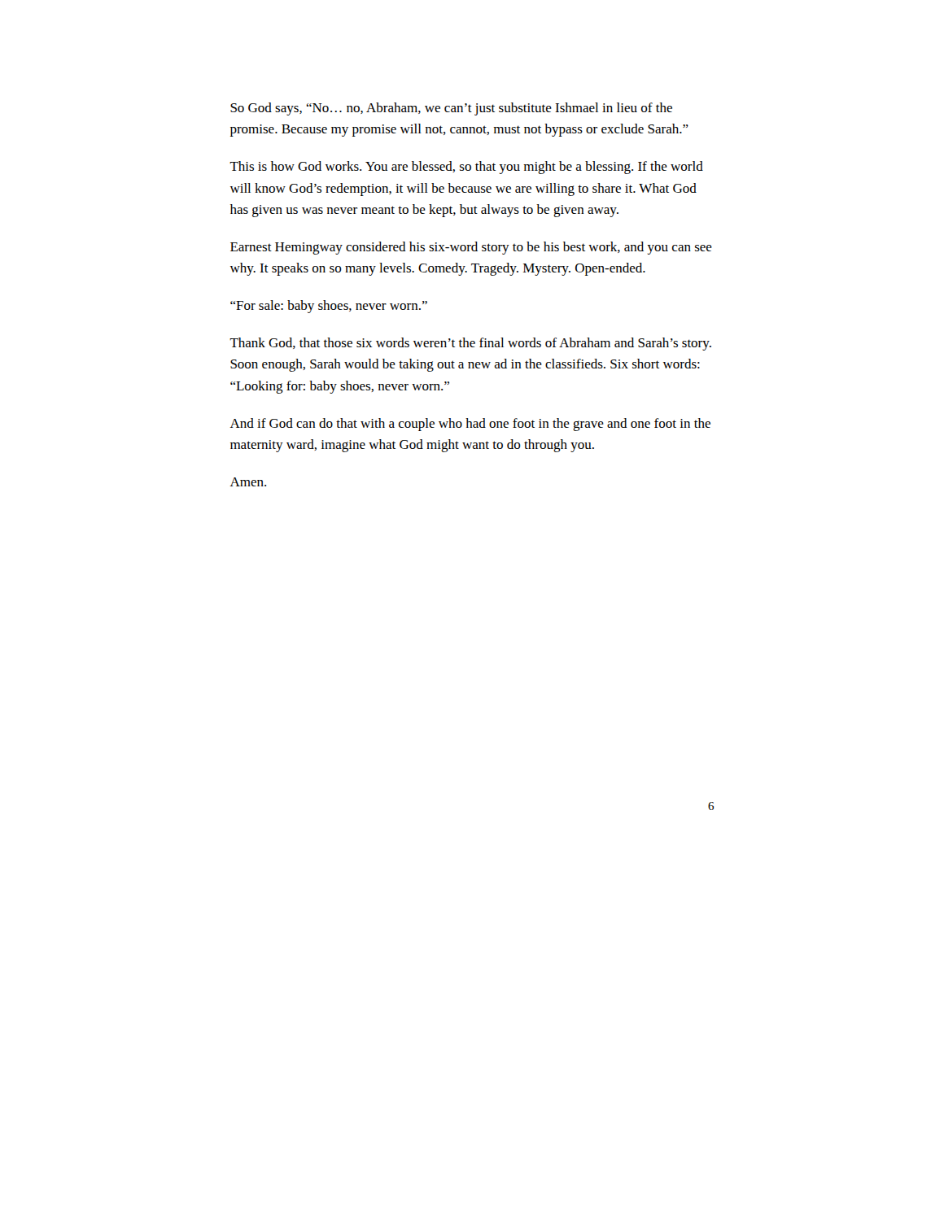So God says, “No… no, Abraham, we can’t just substitute Ishmael in lieu of the promise. Because my promise will not, cannot, must not bypass or exclude Sarah.”
This is how God works. You are blessed, so that you might be a blessing. If the world will know God’s redemption, it will be because we are willing to share it. What God has given us was never meant to be kept, but always to be given away.
Earnest Hemingway considered his six-word story to be his best work, and you can see why. It speaks on so many levels. Comedy. Tragedy. Mystery. Open-ended.
“For sale: baby shoes, never worn.”
Thank God, that those six words weren’t the final words of Abraham and Sarah’s story. Soon enough, Sarah would be taking out a new ad in the classifieds. Six short words: “Looking for: baby shoes, never worn.”
And if God can do that with a couple who had one foot in the grave and one foot in the maternity ward, imagine what God might want to do through you.
Amen.
6